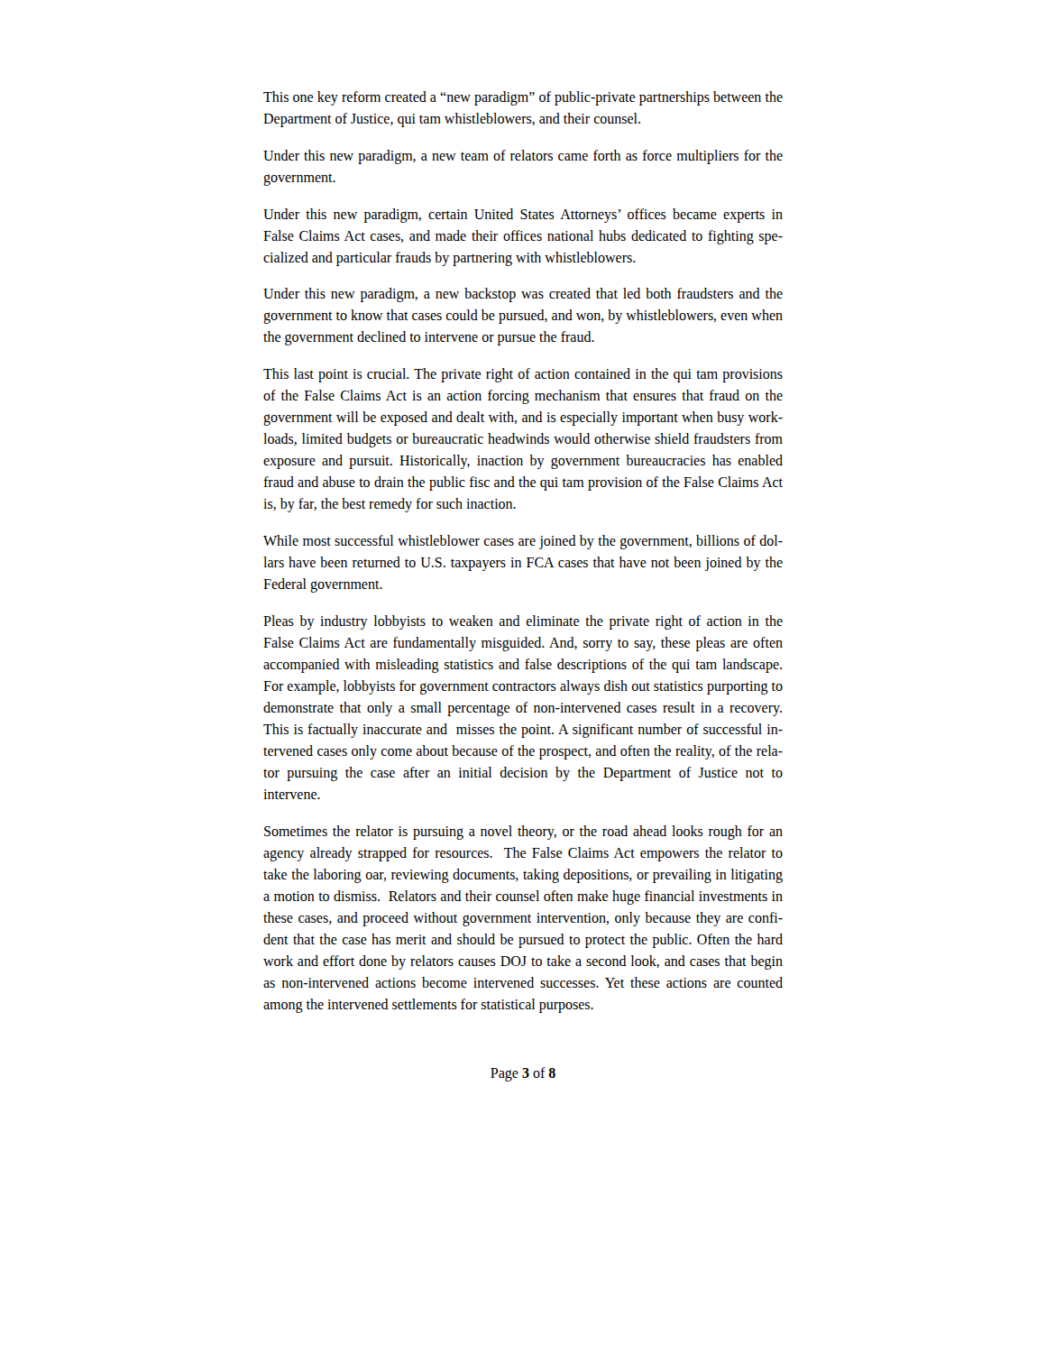This one key reform created a “new paradigm” of public-private partnerships between the Department of Justice, qui tam whistleblowers, and their counsel.
Under this new paradigm, a new team of relators came forth as force multipliers for the government.
Under this new paradigm, certain United States Attorneys’ offices became experts in False Claims Act cases, and made their offices national hubs dedicated to fighting specialized and particular frauds by partnering with whistleblowers.
Under this new paradigm, a new backstop was created that led both fraudsters and the government to know that cases could be pursued, and won, by whistleblowers, even when the government declined to intervene or pursue the fraud.
This last point is crucial. The private right of action contained in the qui tam provisions of the False Claims Act is an action forcing mechanism that ensures that fraud on the government will be exposed and dealt with, and is especially important when busy workloads, limited budgets or bureaucratic headwinds would otherwise shield fraudsters from exposure and pursuit. Historically, inaction by government bureaucracies has enabled fraud and abuse to drain the public fisc and the qui tam provision of the False Claims Act is, by far, the best remedy for such inaction.
While most successful whistleblower cases are joined by the government, billions of dollars have been returned to U.S. taxpayers in FCA cases that have not been joined by the Federal government.
Pleas by industry lobbyists to weaken and eliminate the private right of action in the False Claims Act are fundamentally misguided. And, sorry to say, these pleas are often accompanied with misleading statistics and false descriptions of the qui tam landscape. For example, lobbyists for government contractors always dish out statistics purporting to demonstrate that only a small percentage of non-intervened cases result in a recovery. This is factually inaccurate and misses the point. A significant number of successful intervened cases only come about because of the prospect, and often the reality, of the relator pursuing the case after an initial decision by the Department of Justice not to intervene.
Sometimes the relator is pursuing a novel theory, or the road ahead looks rough for an agency already strapped for resources. The False Claims Act empowers the relator to take the laboring oar, reviewing documents, taking depositions, or prevailing in litigating a motion to dismiss. Relators and their counsel often make huge financial investments in these cases, and proceed without government intervention, only because they are confident that the case has merit and should be pursued to protect the public. Often the hard work and effort done by relators causes DOJ to take a second look, and cases that begin as non-intervened actions become intervened successes. Yet these actions are counted among the intervened settlements for statistical purposes.
Page 3 of 8